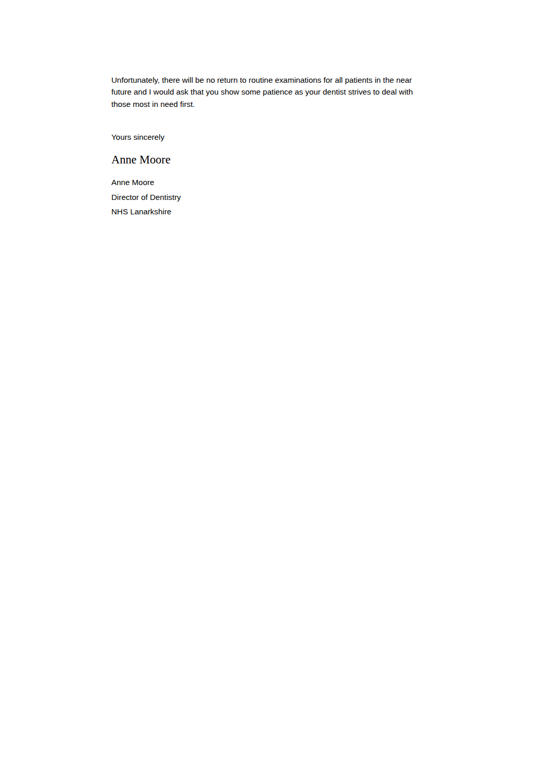Unfortunately, there will be no return to routine examinations for all patients in the near future and I would ask that you show some patience as your dentist strives to deal with those most in need first.
Yours sincerely
Anne Moore
Anne Moore
Director of Dentistry
NHS Lanarkshire